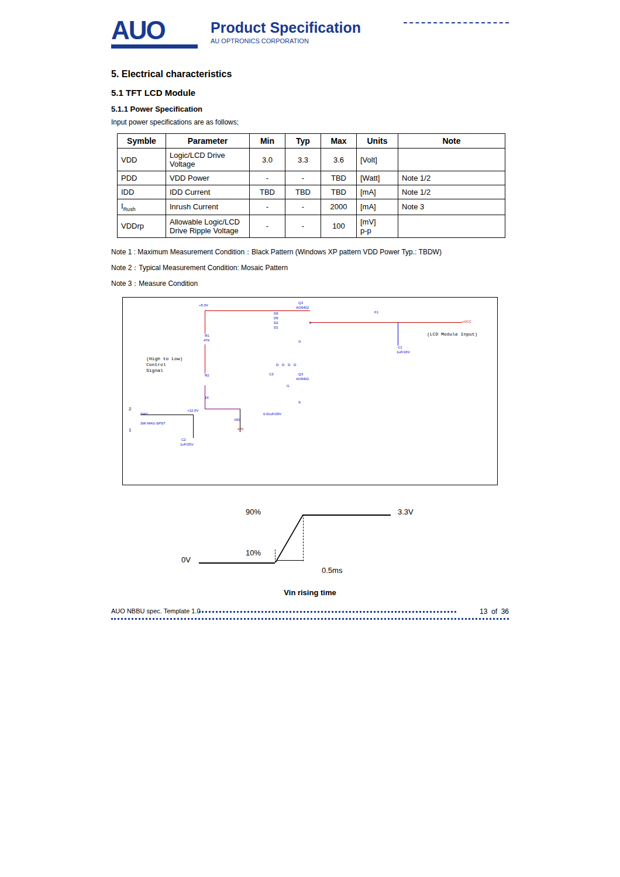AUO
Product Specification
AU OPTRONICS CORPORATION
5. Electrical characteristics
5.1 TFT LCD Module
5.1.1 Power Specification
Input power specifications are as follows;
| Symble | Parameter | Min | Typ | Max | Units | Note |
| --- | --- | --- | --- | --- | --- | --- |
| VDD | Logic/LCD Drive Voltage | 3.0 | 3.3 | 3.6 | [Volt] | |
| PDD | VDD Power | - | - | TBD | [Watt] | Note 1/2 |
| IDD | IDD Current | TBD | TBD | TBD | [mA] | Note 1/2 |
| I Rush | Inrush Current | - | - | 2000 | [mA] | Note 3 |
| VDDrp | Allowable Logic/LCD Drive Ripple Voltage | - | - | 100 | [mV] p-p | |
Note 1 : Maximum Measurement Condition：Black Pattern (Windows XP pattern VDD Power Typ.: TBDW)
Note 2：Typical Measurement Condition: Mosaic Pattern
Note 3：Measure Condition
+5.0V
Q3
AO6402
F1
»VCC
(LCD Module Input)
D6
D5
D2
D1
S
G
R1
47K
R2
1K
(High to Low)
Control
Signal
C1
1uF/16V
C3
0.01uF/25V
C2
1uF/25V
Q3
AO6402
G
S
D
D
D
D
2
SW1
SW MAG-SPST
1
+12.0V
VR1
47K
90% 10% 0V 3.3V 0.5ms
Vin rising time
AUO NBBU spec. Template 1.0
13 of 36